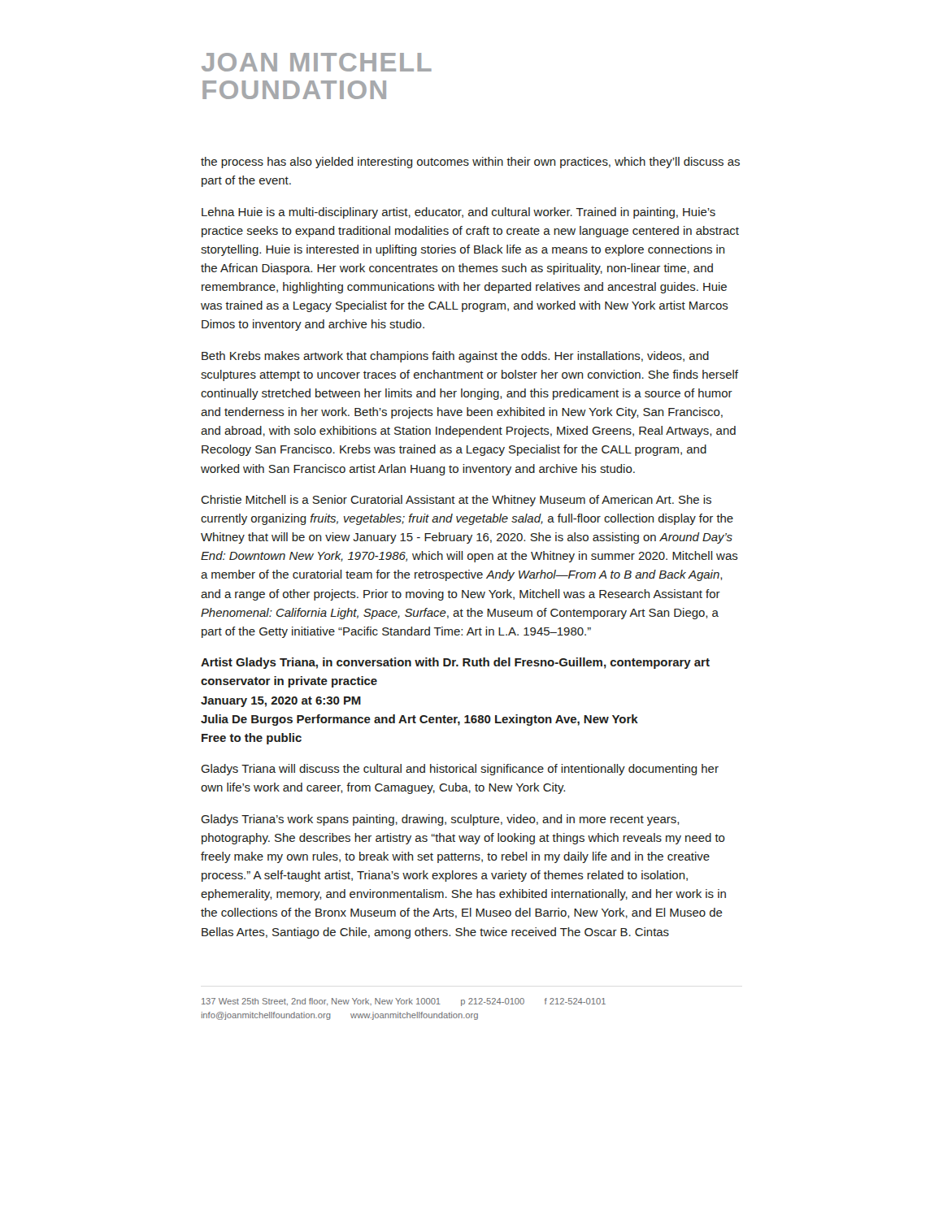JOAN MITCHELL FOUNDATION
the process has also yielded interesting outcomes within their own practices, which they’ll discuss as part of the event.
Lehna Huie is a multi-disciplinary artist, educator, and cultural worker. Trained in painting, Huie’s practice seeks to expand traditional modalities of craft to create a new language centered in abstract storytelling. Huie is interested in uplifting stories of Black life as a means to explore connections in the African Diaspora. Her work concentrates on themes such as spirituality, non-linear time, and remembrance, highlighting communications with her departed relatives and ancestral guides. Huie was trained as a Legacy Specialist for the CALL program, and worked with New York artist Marcos Dimos to inventory and archive his studio.
Beth Krebs makes artwork that champions faith against the odds. Her installations, videos, and sculptures attempt to uncover traces of enchantment or bolster her own conviction. She finds herself continually stretched between her limits and her longing, and this predicament is a source of humor and tenderness in her work. Beth’s projects have been exhibited in New York City, San Francisco, and abroad, with solo exhibitions at Station Independent Projects, Mixed Greens, Real Artways, and Recology San Francisco. Krebs was trained as a Legacy Specialist for the CALL program, and worked with San Francisco artist Arlan Huang to inventory and archive his studio.
Christie Mitchell is a Senior Curatorial Assistant at the Whitney Museum of American Art. She is currently organizing fruits, vegetables; fruit and vegetable salad, a full-floor collection display for the Whitney that will be on view January 15 - February 16, 2020. She is also assisting on Around Day’s End: Downtown New York, 1970-1986, which will open at the Whitney in summer 2020. Mitchell was a member of the curatorial team for the retrospective Andy Warhol—From A to B and Back Again, and a range of other projects. Prior to moving to New York, Mitchell was a Research Assistant for Phenomenal: California Light, Space, Surface, at the Museum of Contemporary Art San Diego, a part of the Getty initiative “Pacific Standard Time: Art in L.A. 1945–1980.”
Artist Gladys Triana, in conversation with Dr. Ruth del Fresno-Guillem, contemporary art conservator in private practice
January 15, 2020 at 6:30 PM
Julia De Burgos Performance and Art Center, 1680 Lexington Ave, New York
Free to the public
Gladys Triana will discuss the cultural and historical significance of intentionally documenting her own life’s work and career, from Camaguey, Cuba, to New York City.
Gladys Triana’s work spans painting, drawing, sculpture, video, and in more recent years, photography. She describes her artistry as “that way of looking at things which reveals my need to freely make my own rules, to break with set patterns, to rebel in my daily life and in the creative process.” A self-taught artist, Triana’s work explores a variety of themes related to isolation, ephemerality, memory, and environmentalism. She has exhibited internationally, and her work is in the collections of the Bronx Museum of the Arts, El Museo del Barrio, New York, and El Museo de Bellas Artes, Santiago de Chile, among others. She twice received The Oscar B. Cintas
137 West 25th Street, 2nd floor, New York, New York 10001 p 212-524-0100 f 212-524-0101
info@joanmitchellfoundation.org www.joanmitchellfoundation.org